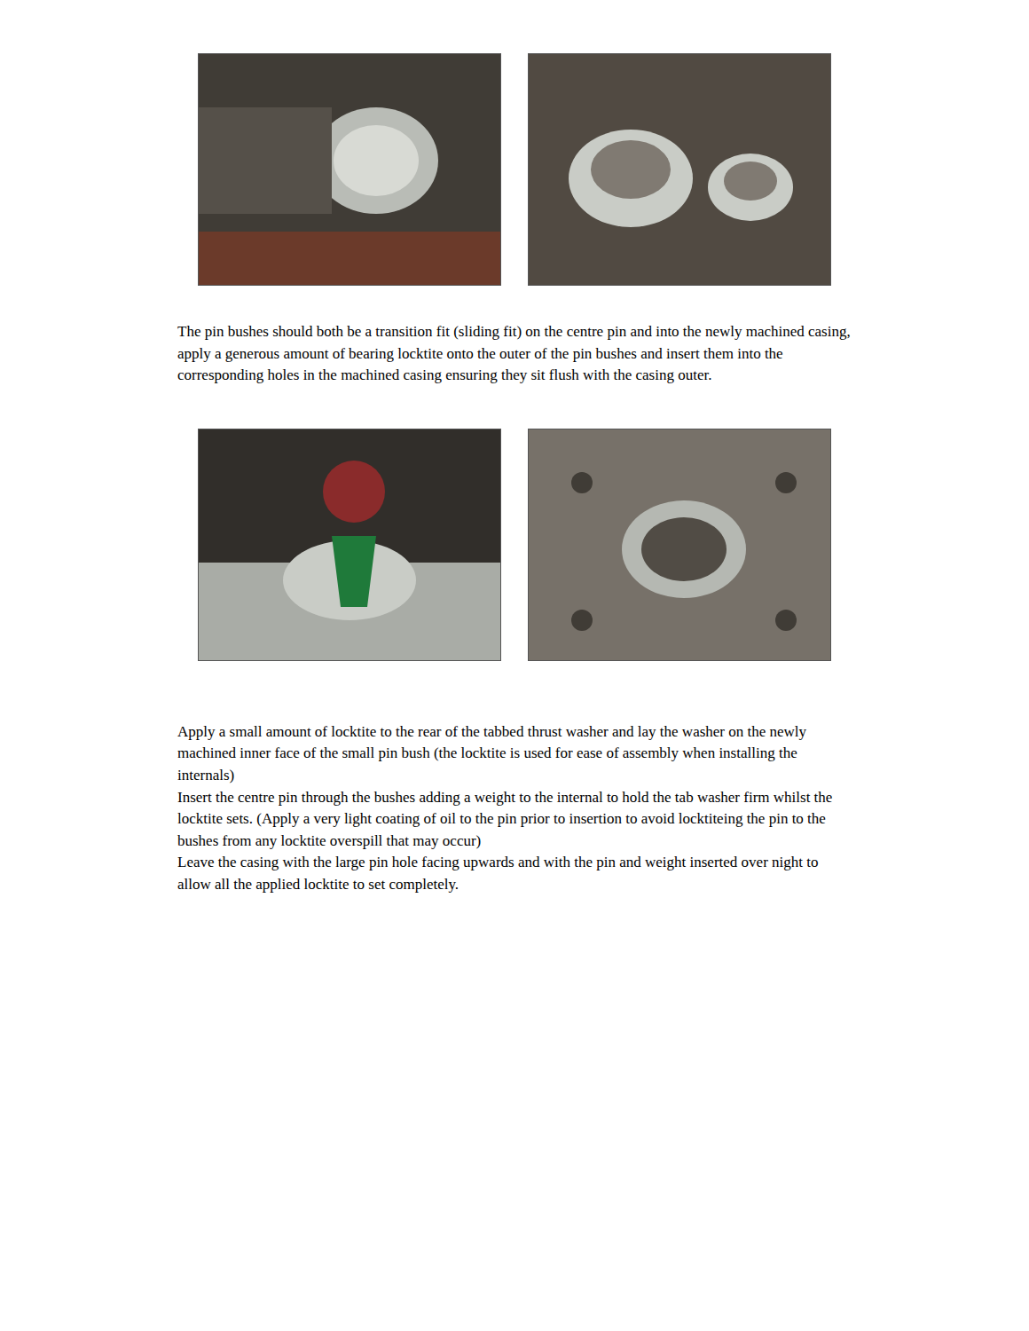The pin bushes should both be a transition fit (sliding fit) on the centre pin and into the newly machined casing, apply a generous amount of bearing locktite onto the outer of the pin bushes and insert them into the corresponding holes in the machined casing ensuring they sit flush with the casing outer.
Apply a small amount of locktite to the rear of the tabbed thrust washer and lay the washer on the newly machined inner face of the small pin bush (the locktite is used for ease of assembly when installing the internals)
Insert the centre pin through the bushes adding a weight to the internal to hold the tab washer firm whilst the locktite sets. (Apply a very light coating of oil to the pin prior to insertion to avoid locktiteing the pin to the bushes from any locktite overspill that may occur)
Leave the casing with the large pin hole facing upwards and with the pin and weight inserted over night to allow all the applied locktite to set completely.